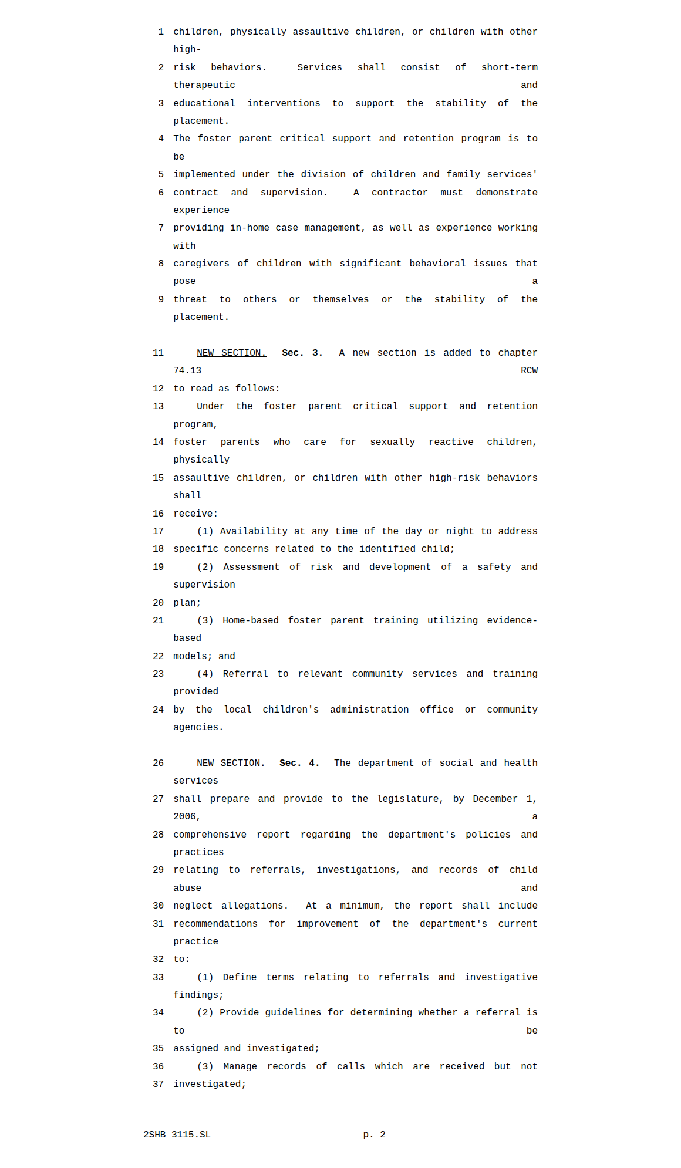children, physically assaultive children, or children with other high-
risk behaviors. Services shall consist of short-term therapeutic and
educational interventions to support the stability of the placement.
The foster parent critical support and retention program is to be
implemented under the division of children and family services'
contract and supervision. A contractor must demonstrate experience
providing in-home case management, as well as experience working with
caregivers of children with significant behavioral issues that pose a
threat to others or themselves or the stability of the placement.
NEW SECTION. Sec. 3. A new section is added to chapter 74.13 RCW
to read as follows:
Under the foster parent critical support and retention program,
foster parents who care for sexually reactive children, physically
assaultive children, or children with other high-risk behaviors shall
receive:
(1) Availability at any time of the day or night to address
specific concerns related to the identified child;
(2) Assessment of risk and development of a safety and supervision
plan;
(3) Home-based foster parent training utilizing evidence-based
models; and
(4) Referral to relevant community services and training provided
by the local children's administration office or community agencies.
NEW SECTION. Sec. 4. The department of social and health services
shall prepare and provide to the legislature, by December 1, 2006, a
comprehensive report regarding the department's policies and practices
relating to referrals, investigations, and records of child abuse and
neglect allegations. At a minimum, the report shall include
recommendations for improvement of the department's current practice
to:
(1) Define terms relating to referrals and investigative findings;
(2) Provide guidelines for determining whether a referral is to be
assigned and investigated;
(3) Manage records of calls which are received but not
investigated;
2SHB 3115.SL
p. 2